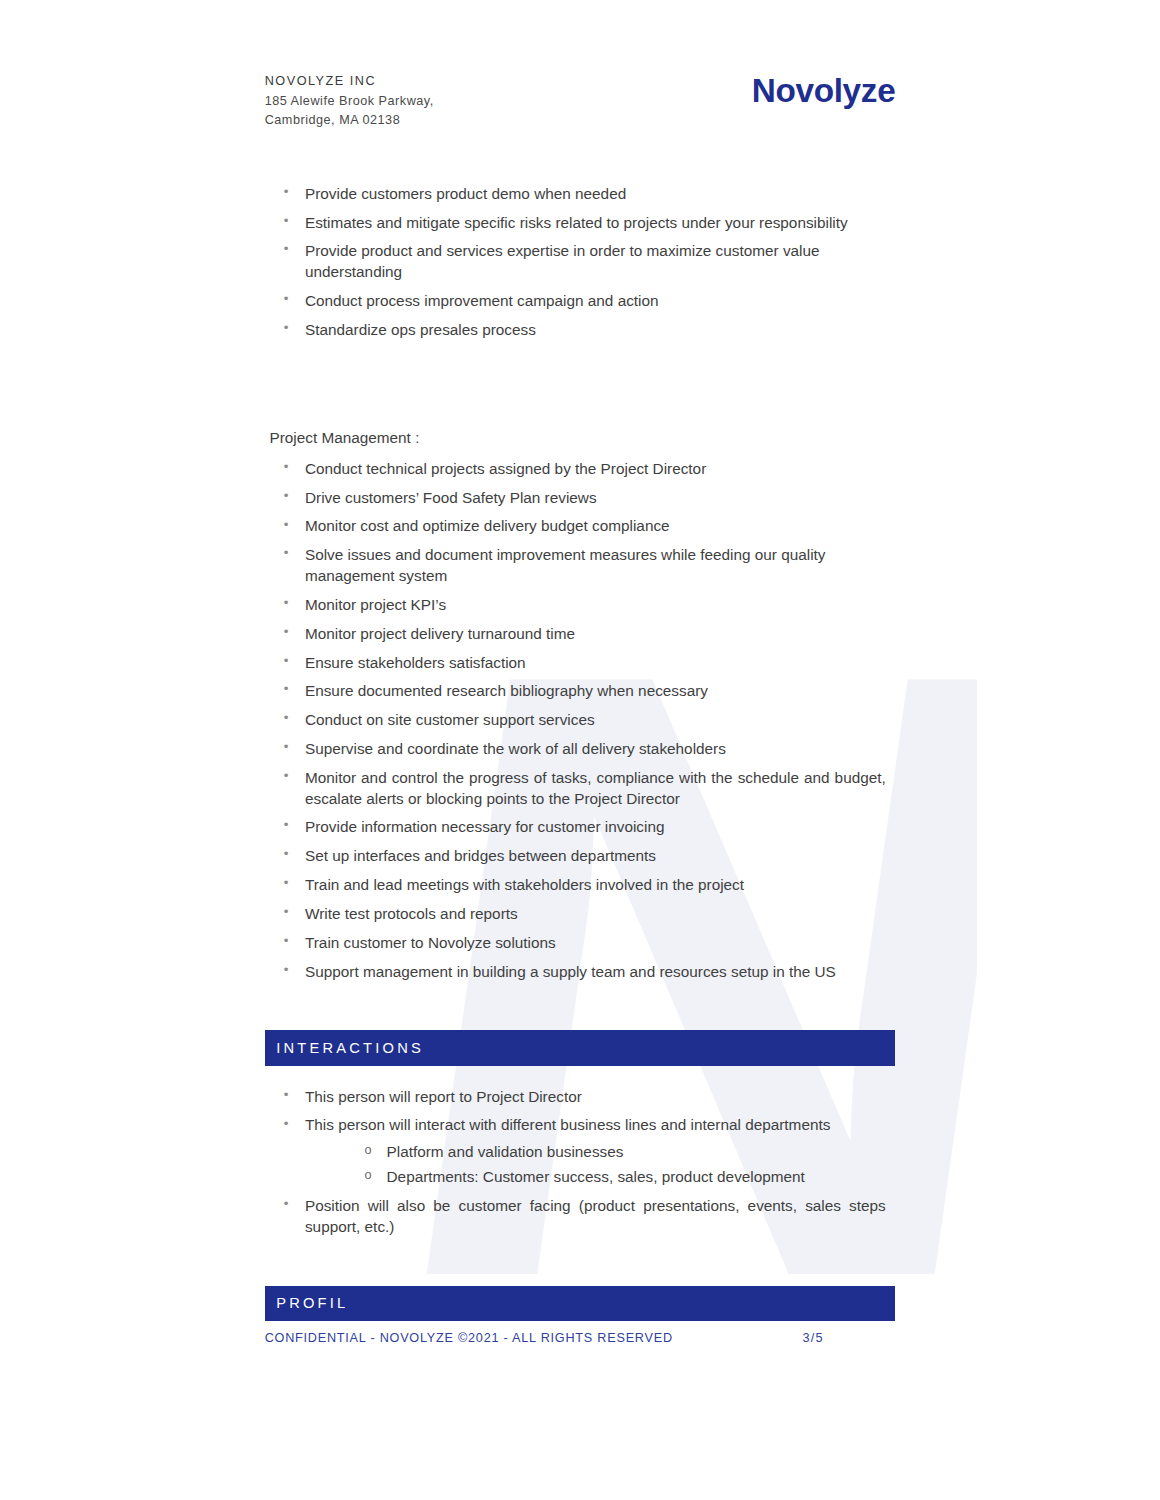N
NOVOLYZE INC
185 Alewife Brook Parkway,
Cambridge, MA 02138
Novolyze
Provide customers product demo when needed
Estimates and mitigate specific risks related to projects under your responsibility
Provide product and services expertise in order to maximize customer value understanding
Conduct process improvement campaign and action
Standardize ops presales process
Project Management :
Conduct technical projects assigned by the Project Director
Drive customers’ Food Safety Plan reviews
Monitor cost and optimize delivery budget compliance
Solve issues and document improvement measures while feeding our quality management system
Monitor project KPI’s
Monitor project delivery turnaround time
Ensure stakeholders satisfaction
Ensure documented research bibliography when necessary
Conduct on site customer support services
Supervise and coordinate the work of all delivery stakeholders
Monitor and control the progress of tasks, compliance with the schedule and budget, escalate alerts or blocking points to the Project Director
Provide information necessary for customer invoicing
Set up interfaces and bridges between departments
Train and lead meetings with stakeholders involved in the project
Write test protocols and reports
Train customer to Novolyze solutions
Support management in building a supply team and resources setup in the US
INTERACTIONS
This person will report to Project Director
This person will interact with different business lines and internal departments
Platform and validation businesses
Departments: Customer success, sales, product development
Position will also be customer facing (product presentations, events, sales steps support, etc.)
PROFIL
CONFIDENTIAL - NOVOLYZE ©2021 - ALL RIGHTS RESERVED
3/5